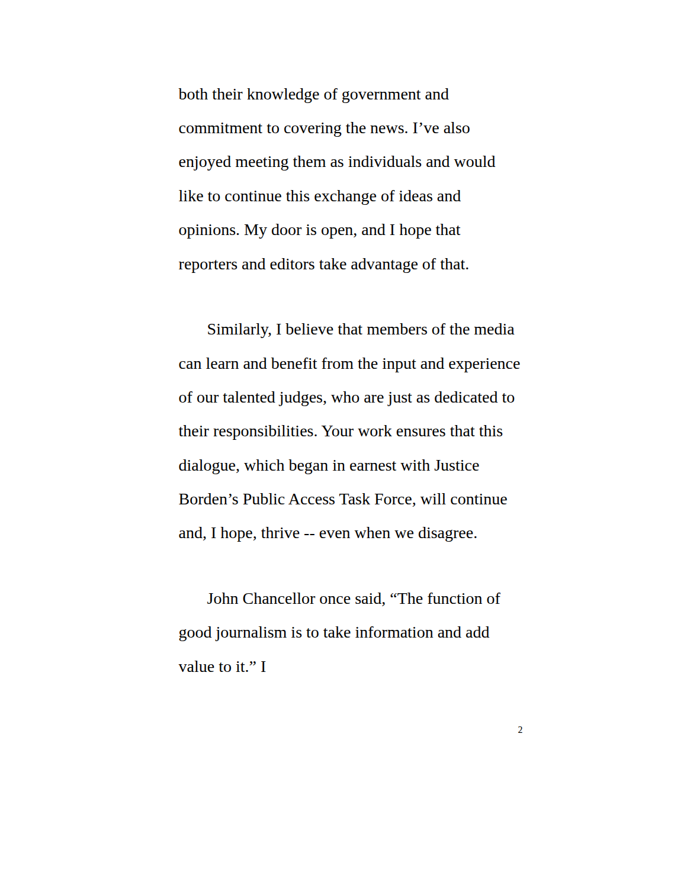both their knowledge of government and commitment to covering the news. I’ve also enjoyed meeting them as individuals and would like to continue this exchange of ideas and opinions. My door is open, and I hope that reporters and editors take advantage of that.
Similarly, I believe that members of the media can learn and benefit from the input and experience of our talented judges, who are just as dedicated to their responsibilities. Your work ensures that this dialogue, which began in earnest with Justice Borden’s Public Access Task Force, will continue and, I hope, thrive -- even when we disagree.
John Chancellor once said, “The function of good journalism is to take information and add value to it.” I
2